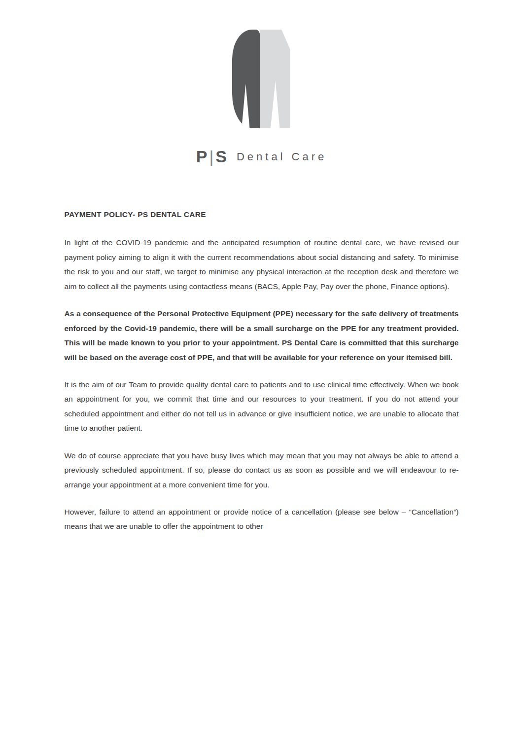P|S Dental Care
PAYMENT POLICY- PS DENTAL CARE
In light of the COVID-19 pandemic and the anticipated resumption of routine dental care, we have revised our payment policy aiming to align it with the current recommendations about social distancing and safety. To minimise the risk to you and our staff, we target to minimise any physical interaction at the reception desk and therefore we aim to collect all the payments using contactless means (BACS, Apple Pay, Pay over the phone, Finance options).
As a consequence of the Personal Protective Equipment (PPE) necessary for the safe delivery of treatments enforced by the Covid-19 pandemic, there will be a small surcharge on the PPE for any treatment provided. This will be made known to you prior to your appointment. PS Dental Care is committed that this surcharge will be based on the average cost of PPE, and that will be available for your reference on your itemised bill.
It is the aim of our Team to provide quality dental care to patients and to use clinical time effectively. When we book an appointment for you, we commit that time and our resources to your treatment. If you do not attend your scheduled appointment and either do not tell us in advance or give insufficient notice, we are unable to allocate that time to another patient.
We do of course appreciate that you have busy lives which may mean that you may not always be able to attend a previously scheduled appointment. If so, please do contact us as soon as possible and we will endeavour to re-arrange your appointment at a more convenient time for you.
However, failure to attend an appointment or provide notice of a cancellation (please see below – “Cancellation”) means that we are unable to offer the appointment to other